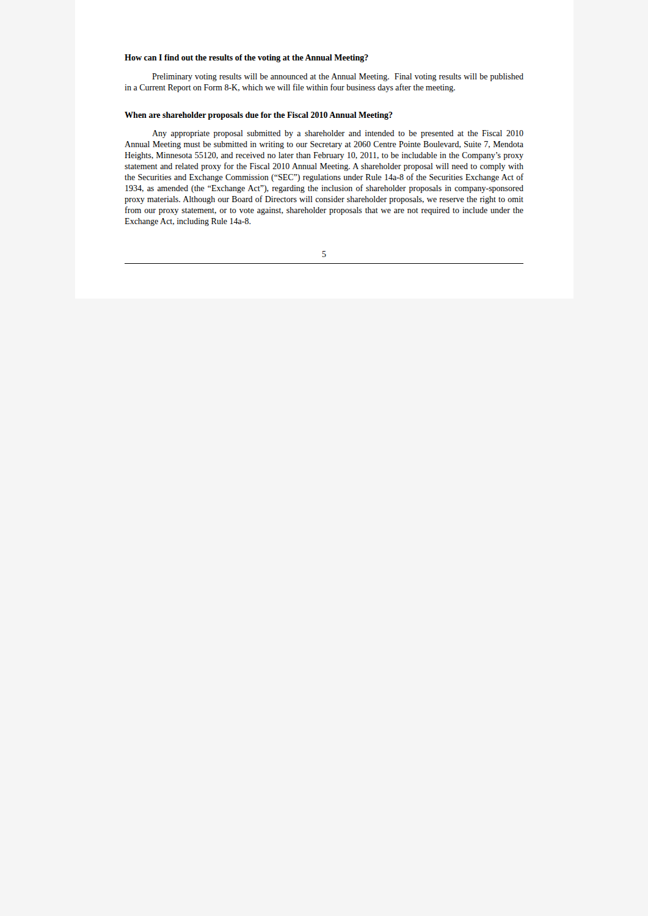How can I find out the results of the voting at the Annual Meeting?
Preliminary voting results will be announced at the Annual Meeting. Final voting results will be published in a Current Report on Form 8-K, which we will file within four business days after the meeting.
When are shareholder proposals due for the Fiscal 2010 Annual Meeting?
Any appropriate proposal submitted by a shareholder and intended to be presented at the Fiscal 2010 Annual Meeting must be submitted in writing to our Secretary at 2060 Centre Pointe Boulevard, Suite 7, Mendota Heights, Minnesota 55120, and received no later than February 10, 2011, to be includable in the Company’s proxy statement and related proxy for the Fiscal 2010 Annual Meeting. A shareholder proposal will need to comply with the Securities and Exchange Commission (“SEC”) regulations under Rule 14a-8 of the Securities Exchange Act of 1934, as amended (the “Exchange Act”), regarding the inclusion of shareholder proposals in company-sponsored proxy materials. Although our Board of Directors will consider shareholder proposals, we reserve the right to omit from our proxy statement, or to vote against, shareholder proposals that we are not required to include under the Exchange Act, including Rule 14a-8.
5